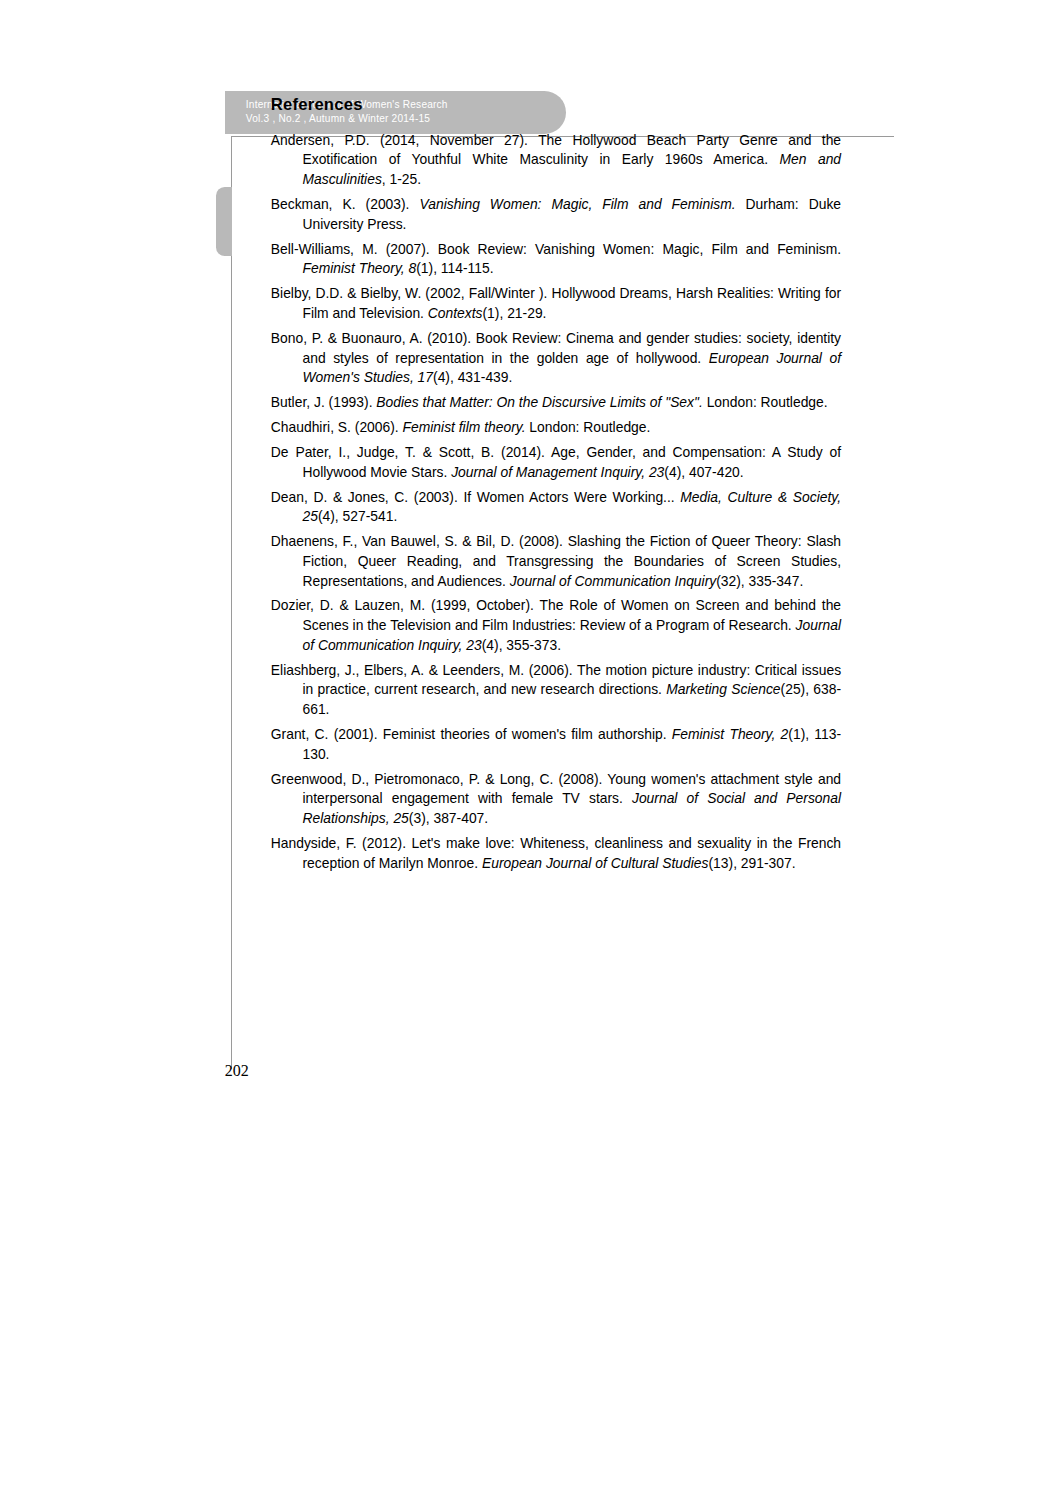International Journal of Women's Research Vol.3 , No.2 , Autumn & Winter 2014-15
References
Andersen, P.D. (2014, November 27). The Hollywood Beach Party Genre and the Exotification of Youthful White Masculinity in Early 1960s America. Men and Masculinities, 1-25.
Beckman, K. (2003). Vanishing Women: Magic, Film and Feminism. Durham: Duke University Press.
Bell-Williams, M. (2007). Book Review: Vanishing Women: Magic, Film and Feminism. Feminist Theory, 8(1), 114-115.
Bielby, D.D. & Bielby, W. (2002, Fall/Winter ). Hollywood Dreams, Harsh Realities: Writing for Film and Television. Contexts(1), 21-29.
Bono, P. & Buonauro, A. (2010). Book Review: Cinema and gender studies: society, identity and styles of representation in the golden age of hollywood. European Journal of Women's Studies, 17(4), 431-439.
Butler, J. (1993). Bodies that Matter: On the Discursive Limits of "Sex". London: Routledge.
Chaudhiri, S. (2006). Feminist film theory. London: Routledge.
De Pater, I., Judge, T. & Scott, B. (2014). Age, Gender, and Compensation: A Study of Hollywood Movie Stars. Journal of Management Inquiry, 23(4), 407-420.
Dean, D. & Jones, C. (2003). If Women Actors Were Working... Media, Culture & Society, 25(4), 527-541.
Dhaenens, F., Van Bauwel, S. & Bil, D. (2008). Slashing the Fiction of Queer Theory: Slash Fiction, Queer Reading, and Transgressing the Boundaries of Screen Studies, Representations, and Audiences. Journal of Communication Inquiry(32), 335-347.
Dozier, D. & Lauzen, M. (1999, October). The Role of Women on Screen and behind the Scenes in the Television and Film Industries: Review of a Program of Research. Journal of Communication Inquiry, 23(4), 355-373.
Eliashberg, J., Elbers, A. & Leenders, M. (2006). The motion picture industry: Critical issues in practice, current research, and new research directions. Marketing Science(25), 638-661.
Grant, C. (2001). Feminist theories of women's film authorship. Feminist Theory, 2(1), 113-130.
Greenwood, D., Pietromonaco, P. & Long, C. (2008). Young women's attachment style and interpersonal engagement with female TV stars. Journal of Social and Personal Relationships, 25(3), 387-407.
Handyside, F. (2012). Let's make love: Whiteness, cleanliness and sexuality in the French reception of Marilyn Monroe. European Journal of Cultural Studies(13), 291-307.
202